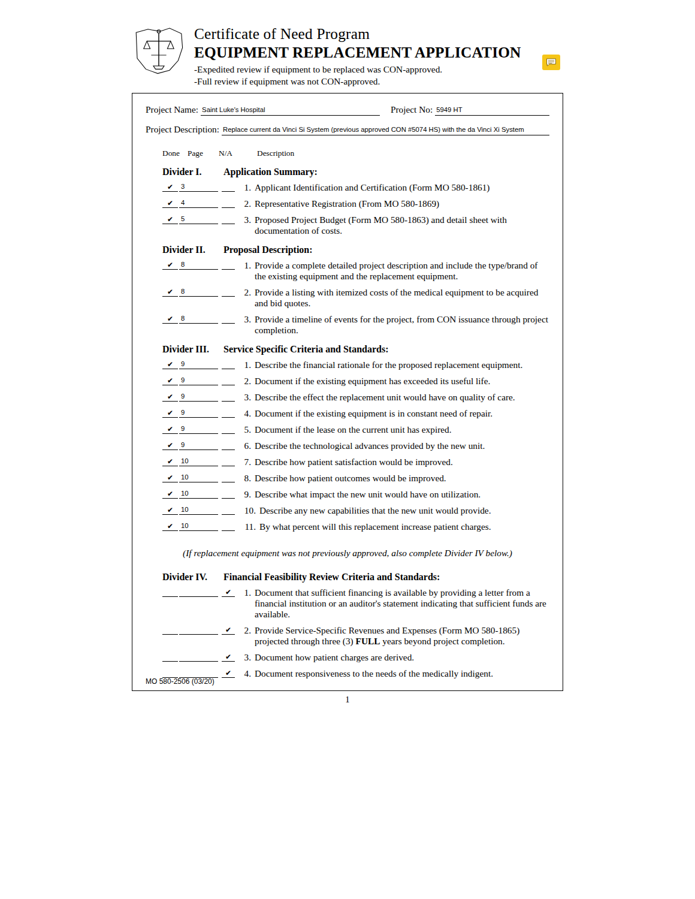Certificate of Need Program
EQUIPMENT REPLACEMENT APPLICATION
-Expedited review if equipment to be replaced was CON-approved.
-Full review if equipment was not CON-approved.
Project Name: Saint Luke's Hospital
Project No: 5949 HT
Project Description: Replace current da Vinci Si System (previous approved CON #5074 HS) with the da Vinci Xi System
Done
Page
N/A
Description
Divider I.
Application Summary:
✔
3
1.
Applicant Identification and Certification (Form MO 580-1861)
✔
4
2.
Representative Registration (From MO 580-1869)
✔
5
3.
Proposed Project Budget (Form MO 580-1863) and detail sheet with documentation of costs.
Divider II.
Proposal Description:
✔
8
1.
Provide a complete detailed project description and include the type/brand of the existing equipment and the replacement equipment.
✔
8
2.
Provide a listing with itemized costs of the medical equipment to be acquired and bid quotes.
✔
8
3.
Provide a timeline of events for the project, from CON issuance through project completion.
Divider III.
Service Specific Criteria and Standards:
✔
9
1.
Describe the financial rationale for the proposed replacement equipment.
✔
9
2.
Document if the existing equipment has exceeded its useful life.
✔
9
3.
Describe the effect the replacement unit would have on quality of care.
✔
9
4.
Document if the existing equipment is in constant need of repair.
✔
9
5.
Document if the lease on the current unit has expired.
✔
9
6.
Describe the technological advances provided by the new unit.
✔
10
7.
Describe how patient satisfaction would be improved.
✔
10
8.
Describe how patient outcomes would be improved.
✔
10
9.
Describe what impact the new unit would have on utilization.
✔
10
10.
Describe any new capabilities that the new unit would provide.
✔
10
11.
By what percent will this replacement increase patient charges.
(If replacement equipment was not previously approved, also complete Divider IV below.)
Divider IV.
Financial Feasibility Review Criteria and Standards:
✔
1.
Document that sufficient financing is available by providing a letter from a financial institution or an auditor's statement indicating that sufficient funds are available.
✔
2.
Provide Service-Specific Revenues and Expenses (Form MO 580-1865) projected through three (3) FULL years beyond project completion.
✔
3.
Document how patient charges are derived.
✔
4.
Document responsiveness to the needs of the medically indigent.
MO 580-2506 (03/20)
1